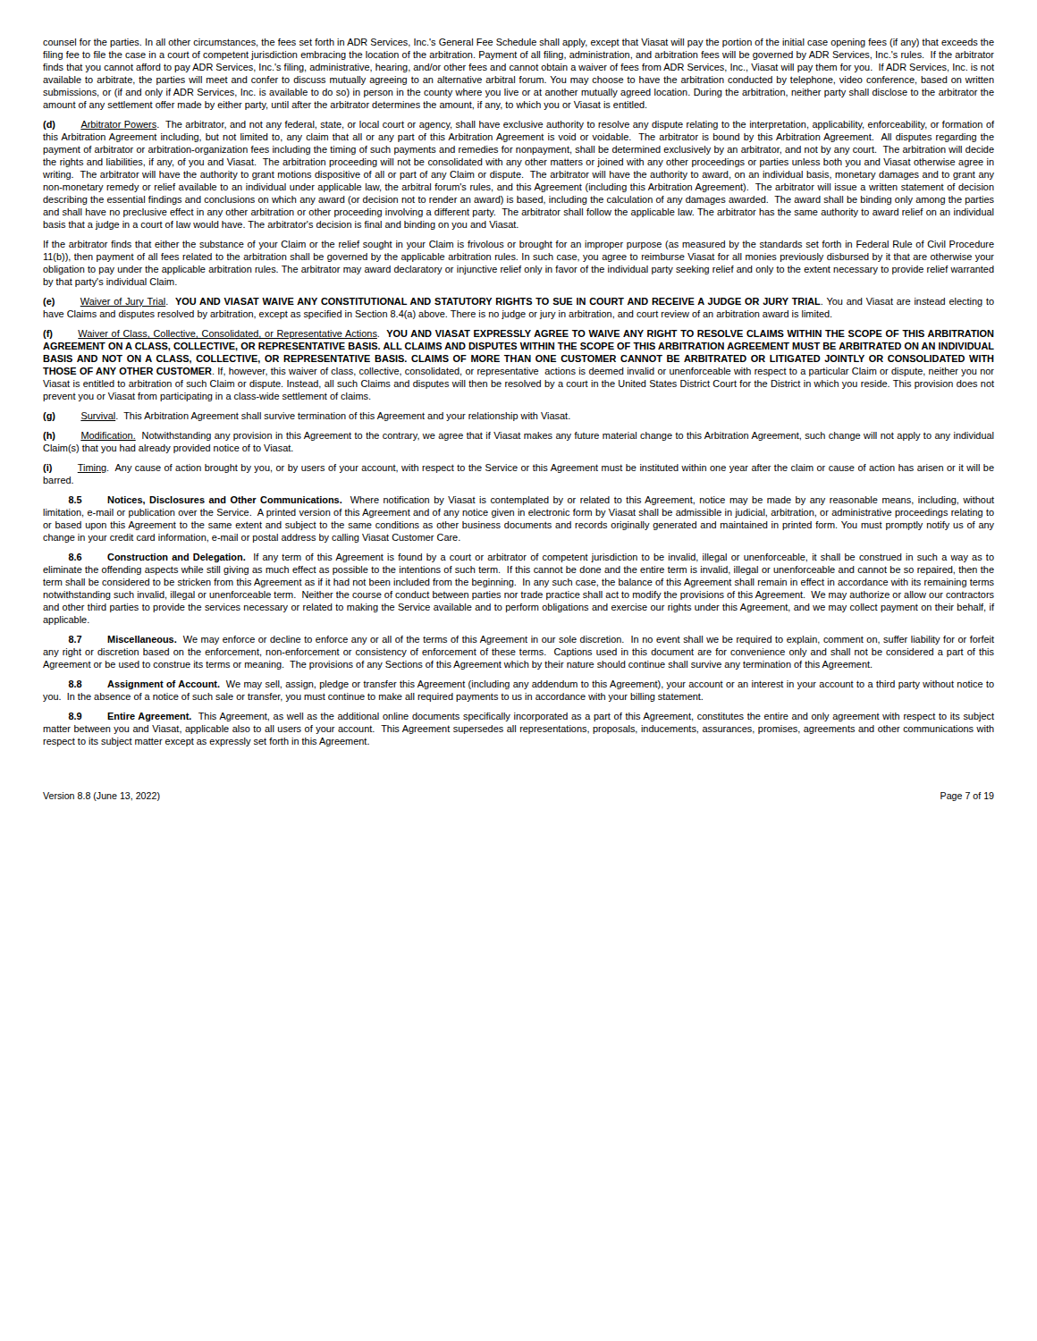counsel for the parties. In all other circumstances, the fees set forth in ADR Services, Inc.'s General Fee Schedule shall apply, except that Viasat will pay the portion of the initial case opening fees (if any) that exceeds the filing fee to file the case in a court of competent jurisdiction embracing the location of the arbitration. Payment of all filing, administration, and arbitration fees will be governed by ADR Services, Inc.'s rules. If the arbitrator finds that you cannot afford to pay ADR Services, Inc.'s filing, administrative, hearing, and/or other fees and cannot obtain a waiver of fees from ADR Services, Inc., Viasat will pay them for you. If ADR Services, Inc. is not available to arbitrate, the parties will meet and confer to discuss mutually agreeing to an alternative arbitral forum. You may choose to have the arbitration conducted by telephone, video conference, based on written submissions, or (if and only if ADR Services, Inc. is available to do so) in person in the county where you live or at another mutually agreed location. During the arbitration, neither party shall disclose to the arbitrator the amount of any settlement offer made by either party, until after the arbitrator determines the amount, if any, to which you or Viasat is entitled.
(d) Arbitrator Powers. The arbitrator, and not any federal, state, or local court or agency, shall have exclusive authority to resolve any dispute relating to the interpretation, applicability, enforceability, or formation of this Arbitration Agreement including, but not limited to, any claim that all or any part of this Arbitration Agreement is void or voidable. The arbitrator is bound by this Arbitration Agreement. All disputes regarding the payment of arbitrator or arbitration-organization fees including the timing of such payments and remedies for nonpayment, shall be determined exclusively by an arbitrator, and not by any court. The arbitration will decide the rights and liabilities, if any, of you and Viasat. The arbitration proceeding will not be consolidated with any other matters or joined with any other proceedings or parties unless both you and Viasat otherwise agree in writing. The arbitrator will have the authority to grant motions dispositive of all or part of any Claim or dispute. The arbitrator will have the authority to award, on an individual basis, monetary damages and to grant any non-monetary remedy or relief available to an individual under applicable law, the arbitral forum's rules, and this Agreement (including this Arbitration Agreement). The arbitrator will issue a written statement of decision describing the essential findings and conclusions on which any award (or decision not to render an award) is based, including the calculation of any damages awarded. The award shall be binding only among the parties and shall have no preclusive effect in any other arbitration or other proceeding involving a different party. The arbitrator shall follow the applicable law. The arbitrator has the same authority to award relief on an individual basis that a judge in a court of law would have. The arbitrator's decision is final and binding on you and Viasat.
If the arbitrator finds that either the substance of your Claim or the relief sought in your Claim is frivolous or brought for an improper purpose (as measured by the standards set forth in Federal Rule of Civil Procedure 11(b)), then payment of all fees related to the arbitration shall be governed by the applicable arbitration rules. In such case, you agree to reimburse Viasat for all monies previously disbursed by it that are otherwise your obligation to pay under the applicable arbitration rules. The arbitrator may award declaratory or injunctive relief only in favor of the individual party seeking relief and only to the extent necessary to provide relief warranted by that party's individual Claim.
(e) Waiver of Jury Trial. YOU AND VIASAT WAIVE ANY CONSTITUTIONAL AND STATUTORY RIGHTS TO SUE IN COURT AND RECEIVE A JUDGE OR JURY TRIAL. You and Viasat are instead electing to have Claims and disputes resolved by arbitration, except as specified in Section 8.4(a) above. There is no judge or jury in arbitration, and court review of an arbitration award is limited.
(f) Waiver of Class, Collective, Consolidated, or Representative Actions. YOU AND VIASAT EXPRESSLY AGREE TO WAIVE ANY RIGHT TO RESOLVE CLAIMS WITHIN THE SCOPE OF THIS ARBITRATION AGREEMENT ON A CLASS, COLLECTIVE, OR REPRESENTATIVE BASIS. ALL CLAIMS AND DISPUTES WITHIN THE SCOPE OF THIS ARBITRATION AGREEMENT MUST BE ARBITRATED ON AN INDIVIDUAL BASIS AND NOT ON A CLASS, COLLECTIVE, OR REPRESENTATIVE BASIS. CLAIMS OF MORE THAN ONE CUSTOMER CANNOT BE ARBITRATED OR LITIGATED JOINTLY OR CONSOLIDATED WITH THOSE OF ANY OTHER CUSTOMER. If, however, this waiver of class, collective, consolidated, or representative actions is deemed invalid or unenforceable with respect to a particular Claim or dispute, neither you nor Viasat is entitled to arbitration of such Claim or dispute. Instead, all such Claims and disputes will then be resolved by a court in the United States District Court for the District in which you reside. This provision does not prevent you or Viasat from participating in a class-wide settlement of claims.
(g) Survival. This Arbitration Agreement shall survive termination of this Agreement and your relationship with Viasat.
(h) Modification. Notwithstanding any provision in this Agreement to the contrary, we agree that if Viasat makes any future material change to this Arbitration Agreement, such change will not apply to any individual Claim(s) that you had already provided notice of to Viasat.
(i) Timing. Any cause of action brought by you, or by users of your account, with respect to the Service or this Agreement must be instituted within one year after the claim or cause of action has arisen or it will be barred.
8.5 Notices, Disclosures and Other Communications. Where notification by Viasat is contemplated by or related to this Agreement, notice may be made by any reasonable means, including, without limitation, e-mail or publication over the Service. A printed version of this Agreement and of any notice given in electronic form by Viasat shall be admissible in judicial, arbitration, or administrative proceedings relating to or based upon this Agreement to the same extent and subject to the same conditions as other business documents and records originally generated and maintained in printed form. You must promptly notify us of any change in your credit card information, e-mail or postal address by calling Viasat Customer Care.
8.6 Construction and Delegation. If any term of this Agreement is found by a court or arbitrator of competent jurisdiction to be invalid, illegal or unenforceable, it shall be construed in such a way as to eliminate the offending aspects while still giving as much effect as possible to the intentions of such term. If this cannot be done and the entire term is invalid, illegal or unenforceable and cannot be so repaired, then the term shall be considered to be stricken from this Agreement as if it had not been included from the beginning. In any such case, the balance of this Agreement shall remain in effect in accordance with its remaining terms notwithstanding such invalid, illegal or unenforceable term. Neither the course of conduct between parties nor trade practice shall act to modify the provisions of this Agreement. We may authorize or allow our contractors and other third parties to provide the services necessary or related to making the Service available and to perform obligations and exercise our rights under this Agreement, and we may collect payment on their behalf, if applicable.
8.7 Miscellaneous. We may enforce or decline to enforce any or all of the terms of this Agreement in our sole discretion. In no event shall we be required to explain, comment on, suffer liability for or forfeit any right or discretion based on the enforcement, non-enforcement or consistency of enforcement of these terms. Captions used in this document are for convenience only and shall not be considered a part of this Agreement or be used to construe its terms or meaning. The provisions of any Sections of this Agreement which by their nature should continue shall survive any termination of this Agreement.
8.8 Assignment of Account. We may sell, assign, pledge or transfer this Agreement (including any addendum to this Agreement), your account or an interest in your account to a third party without notice to you. In the absence of a notice of such sale or transfer, you must continue to make all required payments to us in accordance with your billing statement.
8.9 Entire Agreement. This Agreement, as well as the additional online documents specifically incorporated as a part of this Agreement, constitutes the entire and only agreement with respect to its subject matter between you and Viasat, applicable also to all users of your account. This Agreement supersedes all representations, proposals, inducements, assurances, promises, agreements and other communications with respect to its subject matter except as expressly set forth in this Agreement.
Version 8.8 (June 13, 2022) Page 7 of 19